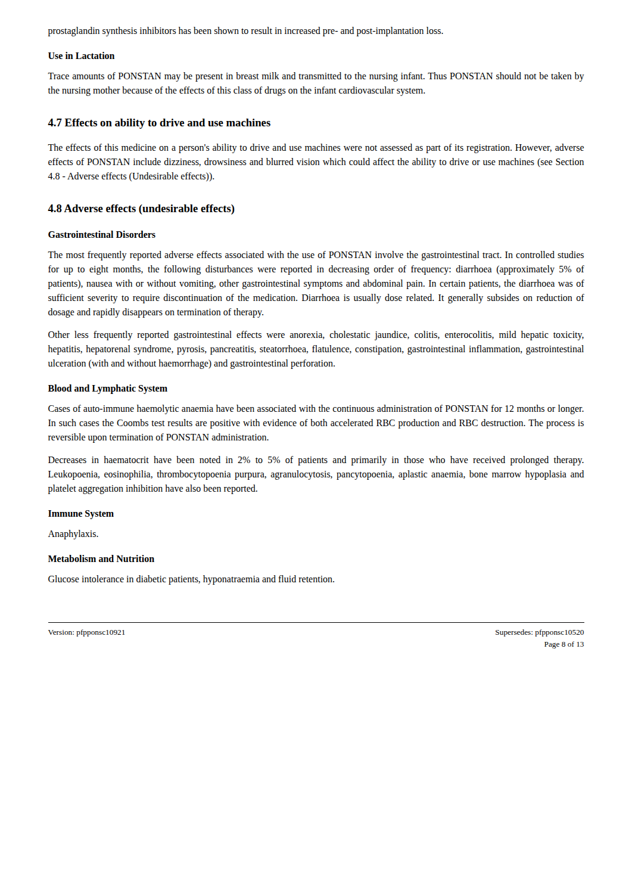prostaglandin synthesis inhibitors has been shown to result in increased pre- and post-implantation loss.
Use in Lactation
Trace amounts of PONSTAN may be present in breast milk and transmitted to the nursing infant. Thus PONSTAN should not be taken by the nursing mother because of the effects of this class of drugs on the infant cardiovascular system.
4.7 Effects on ability to drive and use machines
The effects of this medicine on a person's ability to drive and use machines were not assessed as part of its registration. However, adverse effects of PONSTAN include dizziness, drowsiness and blurred vision which could affect the ability to drive or use machines (see Section 4.8 - Adverse effects (Undesirable effects)).
4.8 Adverse effects (undesirable effects)
Gastrointestinal Disorders
The most frequently reported adverse effects associated with the use of PONSTAN involve the gastrointestinal tract. In controlled studies for up to eight months, the following disturbances were reported in decreasing order of frequency: diarrhoea (approximately 5% of patients), nausea with or without vomiting, other gastrointestinal symptoms and abdominal pain. In certain patients, the diarrhoea was of sufficient severity to require discontinuation of the medication. Diarrhoea is usually dose related. It generally subsides on reduction of dosage and rapidly disappears on termination of therapy.
Other less frequently reported gastrointestinal effects were anorexia, cholestatic jaundice, colitis, enterocolitis, mild hepatic toxicity, hepatitis, hepatorenal syndrome, pyrosis, pancreatitis, steatorrhoea, flatulence, constipation, gastrointestinal inflammation, gastrointestinal ulceration (with and without haemorrhage) and gastrointestinal perforation.
Blood and Lymphatic System
Cases of auto-immune haemolytic anaemia have been associated with the continuous administration of PONSTAN for 12 months or longer. In such cases the Coombs test results are positive with evidence of both accelerated RBC production and RBC destruction. The process is reversible upon termination of PONSTAN administration.
Decreases in haematocrit have been noted in 2% to 5% of patients and primarily in those who have received prolonged therapy. Leukopoenia, eosinophilia, thrombocytopoenia purpura, agranulocytosis, pancytopoenia, aplastic anaemia, bone marrow hypoplasia and platelet aggregation inhibition have also been reported.
Immune System
Anaphylaxis.
Metabolism and Nutrition
Glucose intolerance in diabetic patients, hyponatraemia and fluid retention.
Version: pfpponsc10921
Supersedes: pfpponsc10520
Page 8 of 13